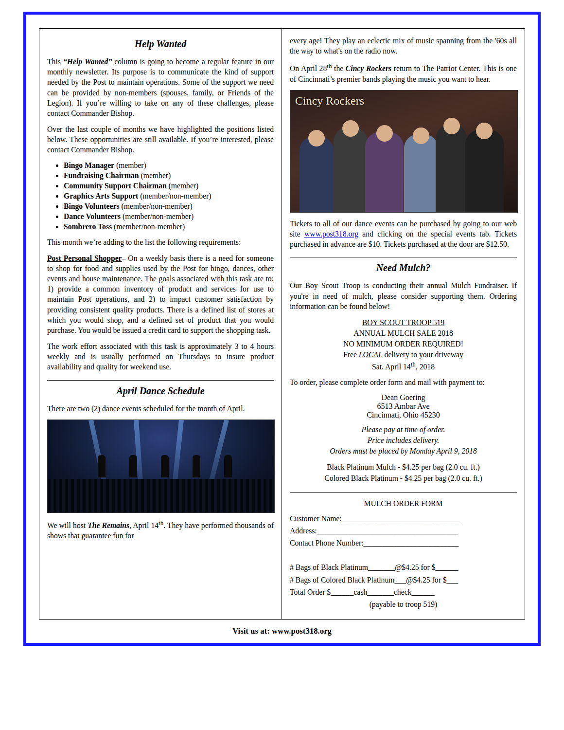Help Wanted
This “Help Wanted” column is going to become a regular feature in our monthly newsletter. Its purpose is to communicate the kind of support needed by the Post to maintain operations. Some of the support we need can be provided by non-members (spouses, family, or Friends of the Legion). If you’re willing to take on any of these challenges, please contact Commander Bishop.
Over the last couple of months we have highlighted the positions listed below. These opportunities are still available. If you’re interested, please contact Commander Bishop.
Bingo Manager (member)
Fundraising Chairman (member)
Community Support Chairman (member)
Graphics Arts Support (member/non-member)
Bingo Volunteers (member/non-member)
Dance Volunteers (member/non-member)
Sombrero Toss (member/non-member)
This month we’re adding to the list the following requirements:
Post Personal Shopper– On a weekly basis there is a need for someone to shop for food and supplies used by the Post for bingo, dances, other events and house maintenance. The goals associated with this task are to; 1) provide a common inventory of product and services for use to maintain Post operations, and 2) to impact customer satisfaction by providing consistent quality products. There is a defined list of stores at which you would shop, and a defined set of product that you would purchase. You would be issued a credit card to support the shopping task.
The work effort associated with this task is approximately 3 to 4 hours weekly and is usually performed on Thursdays to insure product availability and quality for weekend use.
April Dance Schedule
There are two (2) dance events scheduled for the month of April.
We will host The Remains, April 14th. They have performed thousands of shows that guarantee fun for
every age! They play an eclectic mix of music spanning from the '60s all the way to what's on the radio now.
On April 28th the Cincy Rockers return to The Patriot Center. This is one of Cincinnati’s premier bands playing the music you want to hear.
Cincy Rockers
Tickets to all of our dance events can be purchased by going to our web site www.post318.org and clicking on the special events tab. Tickets purchased in advance are $10. Tickets purchased at the door are $12.50.
Need Mulch?
Our Boy Scout Troop is conducting their annual Mulch Fundraiser. If you're in need of mulch, please consider supporting them. Ordering information can be found below!
BOY SCOUT TROOP 519
ANNUAL MULCH SALE 2018
NO MINIMUM ORDER REQUIRED!
Free LOCAL delivery to your driveway
Sat. April 14th, 2018
To order, please complete order form and mail with payment to:
Dean Goering
6513 Ambar Ave
Cincinnati, Ohio 45230
Please pay at time of order.
Price includes delivery.
Orders must be placed by Monday April 9, 2018
Black Platinum Mulch - $4.25 per bag (2.0 cu. ft.)
Colored Black Platinum - $4.25 per bag (2.0 cu. ft.)
MULCH ORDER FORM
Customer Name:_______________________________ Address:_____________________________________ Contact Phone Number:_________________________
# Bags of Black Platinum_______@$4.25 for $______ # Bags of Colored Black Platinum___@$4.25 for $___ Total Order $______cash_______check______ (payable to troop 519)
Visit us at: www.post318.org